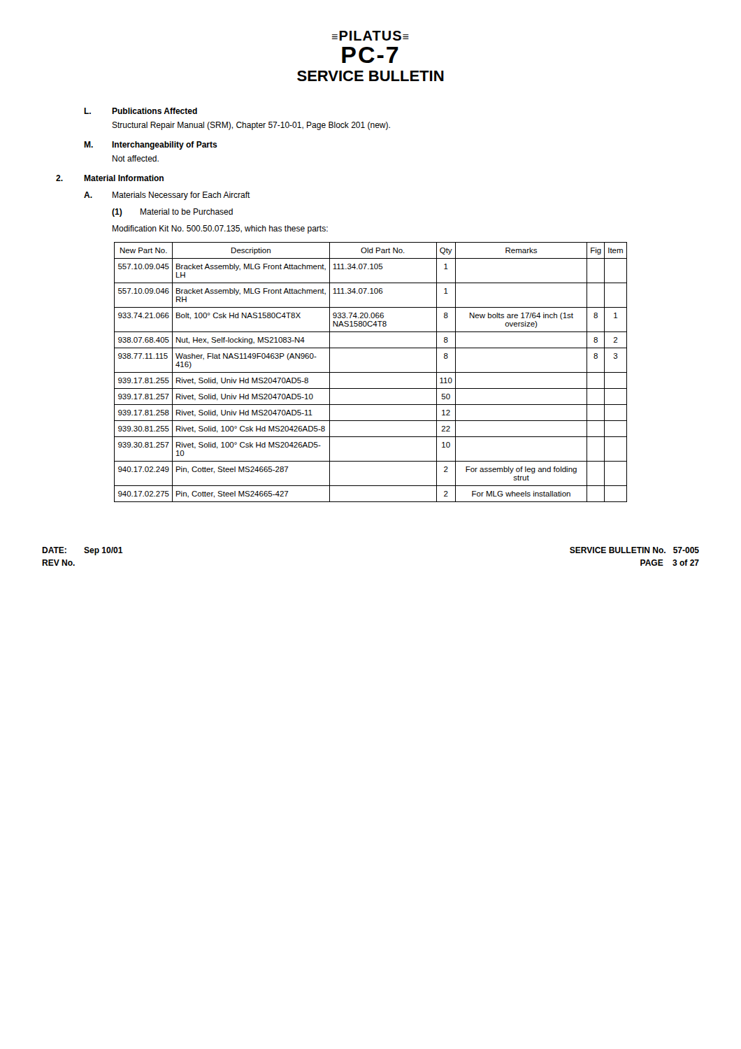≡PILATUS≡
PC-7
SERVICE BULLETIN
L. Publications Affected
Structural Repair Manual (SRM), Chapter 57-10-01, Page Block 201 (new).
M. Interchangeability of Parts
Not affected.
2. Material Information
A. Materials Necessary for Each Aircraft
(1) Material to be Purchased
Modification Kit No. 500.50.07.135, which has these parts:
| New Part No. | Description | Old Part No. | Qty | Remarks | Fig | Item |
| --- | --- | --- | --- | --- | --- | --- |
| 557.10.09.045 | Bracket Assembly, MLG Front Attachment, LH | 111.34.07.105 | 1 | | | |
| 557.10.09.046 | Bracket Assembly, MLG Front Attachment, RH | 111.34.07.106 | 1 | | | |
| 933.74.21.066 | Bolt, 100° Csk Hd NAS1580C4T8X | 933.74.20.066 NAS1580C4T8 | 8 | New bolts are 17/64 inch (1st oversize) | 8 | 1 |
| 938.07.68.405 | Nut, Hex, Self-locking, MS21083-N4 | | 8 | | 8 | 2 |
| 938.77.11.115 | Washer, Flat NAS1149F0463P (AN960-416) | | 8 | | 8 | 3 |
| 939.17.81.255 | Rivet, Solid, Univ Hd MS20470AD5-8 | | 110 | | | |
| 939.17.81.257 | Rivet, Solid, Univ Hd MS20470AD5-10 | | 50 | | | |
| 939.17.81.258 | Rivet, Solid, Univ Hd MS20470AD5-11 | | 12 | | | |
| 939.30.81.255 | Rivet, Solid, 100° Csk Hd MS20426AD5-8 | | 22 | | | |
| 939.30.81.257 | Rivet, Solid, 100° Csk Hd MS20426AD5-10 | | 10 | | | |
| 940.17.02.249 | Pin, Cotter, Steel MS24665-287 | | 2 | For assembly of leg and folding strut | | |
| 940.17.02.275 | Pin, Cotter, Steel MS24665-427 | | 2 | For MLG wheels installation | | |
DATE: Sep 10/01
REV No.
SERVICE BULLETIN No. 57-005
PAGE 3 of 27